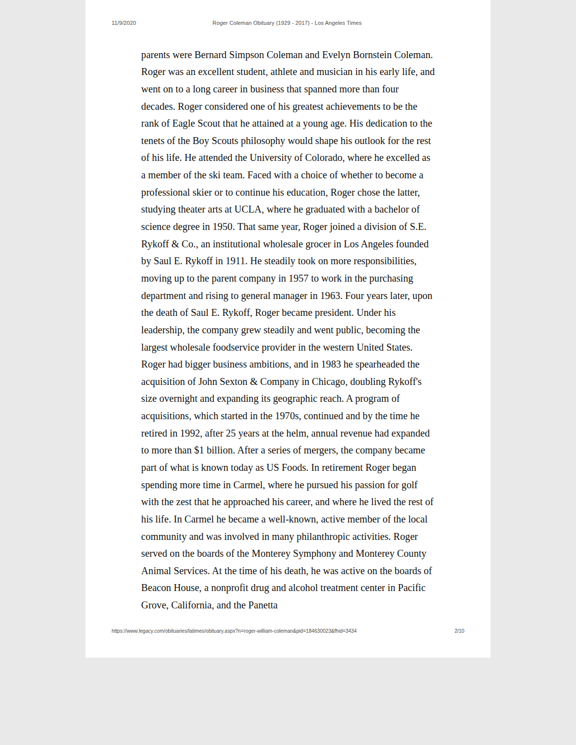11/9/2020 Roger Coleman Obituary (1929 - 2017) - Los Angeles Times
parents were Bernard Simpson Coleman and Evelyn Bornstein Coleman. Roger was an excellent student, athlete and musician in his early life, and went on to a long career in business that spanned more than four decades. Roger considered one of his greatest achievements to be the rank of Eagle Scout that he attained at a young age. His dedication to the tenets of the Boy Scouts philosophy would shape his outlook for the rest of his life. He attended the University of Colorado, where he excelled as a member of the ski team. Faced with a choice of whether to become a professional skier or to continue his education, Roger chose the latter, studying theater arts at UCLA, where he graduated with a bachelor of science degree in 1950. That same year, Roger joined a division of S.E. Rykoff & Co., an institutional wholesale grocer in Los Angeles founded by Saul E. Rykoff in 1911. He steadily took on more responsibilities, moving up to the parent company in 1957 to work in the purchasing department and rising to general manager in 1963. Four years later, upon the death of Saul E. Rykoff, Roger became president. Under his leadership, the company grew steadily and went public, becoming the largest wholesale foodservice provider in the western United States. Roger had bigger business ambitions, and in 1983 he spearheaded the acquisition of John Sexton & Company in Chicago, doubling Rykoff's size overnight and expanding its geographic reach. A program of acquisitions, which started in the 1970s, continued and by the time he retired in 1992, after 25 years at the helm, annual revenue had expanded to more than $1 billion. After a series of mergers, the company became part of what is known today as US Foods. In retirement Roger began spending more time in Carmel, where he pursued his passion for golf with the zest that he approached his career, and where he lived the rest of his life. In Carmel he became a well-known, active member of the local community and was involved in many philanthropic activities. Roger served on the boards of the Monterey Symphony and Monterey County Animal Services. At the time of his death, he was active on the boards of Beacon House, a nonprofit drug and alcohol treatment center in Pacific Grove, California, and the Panetta
https://www.legacy.com/obituaries/latimes/obituary.aspx?n=roger-william-coleman&pid=184630023&fhid=3434 2/10